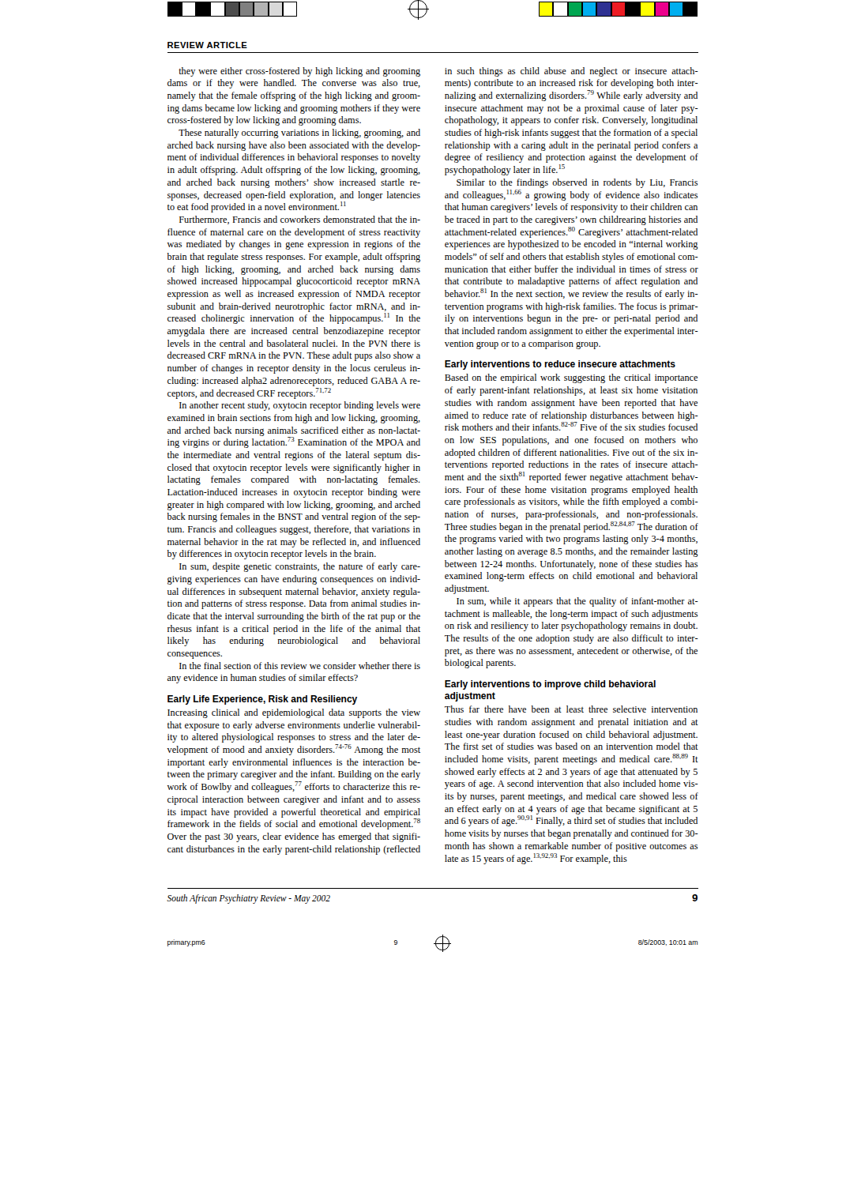REVIEW ARTICLE
they were either cross-fostered by high licking and grooming dams or if they were handled. The converse was also true, namely that the female offspring of the high licking and grooming dams became low licking and grooming mothers if they were cross-fostered by low licking and grooming dams.
These naturally occurring variations in licking, grooming, and arched back nursing have also been associated with the development of individual differences in behavioral responses to novelty in adult offspring. Adult offspring of the low licking, grooming, and arched back nursing mothers’ show increased startle responses, decreased open-field exploration, and longer latencies to eat food provided in a novel environment.11
Furthermore, Francis and coworkers demonstrated that the influence of maternal care on the development of stress reactivity was mediated by changes in gene expression in regions of the brain that regulate stress responses. For example, adult offspring of high licking, grooming, and arched back nursing dams showed increased hippocampal glucocorticoid receptor mRNA expression as well as increased expression of NMDA receptor subunit and brain-derived neurotrophic factor mRNA, and increased cholinergic innervation of the hippocampus.11 In the amygdala there are increased central benzodiazepine receptor levels in the central and basolateral nuclei. In the PVN there is decreased CRF mRNA in the PVN. These adult pups also show a number of changes in receptor density in the locus ceruleus including: increased alpha2 adrenoreceptors, reduced GABA A receptors, and decreased CRF receptors.71,72
In another recent study, oxytocin receptor binding levels were examined in brain sections from high and low licking, grooming, and arched back nursing animals sacrificed either as non-lactating virgins or during lactation.73 Examination of the MPOA and the intermediate and ventral regions of the lateral septum disclosed that oxytocin receptor levels were significantly higher in lactating females compared with non-lactating females. Lactation-induced increases in oxytocin receptor binding were greater in high compared with low licking, grooming, and arched back nursing females in the BNST and ventral region of the septum. Francis and colleagues suggest, therefore, that variations in maternal behavior in the rat may be reflected in, and influenced by differences in oxytocin receptor levels in the brain.
In sum, despite genetic constraints, the nature of early caregiving experiences can have enduring consequences on individual differences in subsequent maternal behavior, anxiety regulation and patterns of stress response. Data from animal studies indicate that the interval surrounding the birth of the rat pup or the rhesus infant is a critical period in the life of the animal that likely has enduring neurobiological and behavioral consequences.
In the final section of this review we consider whether there is any evidence in human studies of similar effects?
Early Life Experience, Risk and Resiliency
Increasing clinical and epidemiological data supports the view that exposure to early adverse environments underlie vulnerability to altered physiological responses to stress and the later development of mood and anxiety disorders.74-76 Among the most important early environmental influences is the interaction between the primary caregiver and the infant. Building on the early work of Bowlby and colleagues,77 efforts to characterize this reciprocal interaction between caregiver and infant and to assess its impact have provided a powerful theoretical and empirical framework in the fields of social and emotional development.78 Over the past 30 years, clear evidence has emerged that significant disturbances in the early parent-child relationship (reflected in such things as child abuse and neglect or insecure attachments) contribute to an increased risk for developing both internalizing and externalizing disorders.79 While early adversity and insecure attachment may not be a proximal cause of later psychopathology, it appears to confer risk. Conversely, longitudinal studies of high-risk infants suggest that the formation of a special relationship with a caring adult in the perinatal period confers a degree of resiliency and protection against the development of psychopathology later in life.15
Similar to the findings observed in rodents by Liu, Francis and colleagues,11,66 a growing body of evidence also indicates that human caregivers’ levels of responsivity to their children can be traced in part to the caregivers’ own childrearing histories and attachment-related experiences.80 Caregivers’ attachment-related experiences are hypothesized to be encoded in “internal working models” of self and others that establish styles of emotional communication that either buffer the individual in times of stress or that contribute to maladaptive patterns of affect regulation and behavior.81 In the next section, we review the results of early intervention programs with high-risk families. The focus is primarily on interventions begun in the pre- or peri-natal period and that included random assignment to either the experimental intervention group or to a comparison group.
Early interventions to reduce insecure attachments
Based on the empirical work suggesting the critical importance of early parent-infant relationships, at least six home visitation studies with random assignment have been reported that have aimed to reduce rate of relationship disturbances between high-risk mothers and their infants.82-87 Five of the six studies focused on low SES populations, and one focused on mothers who adopted children of different nationalities. Five out of the six interventions reported reductions in the rates of insecure attachment and the sixth81 reported fewer negative attachment behaviors. Four of these home visitation programs employed health care professionals as visitors, while the fifth employed a combination of nurses, para-professionals, and non-professionals. Three studies began in the prenatal period.82,84,87 The duration of the programs varied with two programs lasting only 3-4 months, another lasting on average 8.5 months, and the remainder lasting between 12-24 months. Unfortunately, none of these studies has examined long-term effects on child emotional and behavioral adjustment.
In sum, while it appears that the quality of infant-mother attachment is malleable, the long-term impact of such adjustments on risk and resiliency to later psychopathology remains in doubt. The results of the one adoption study are also difficult to interpret, as there was no assessment, antecedent or otherwise, of the biological parents.
Early interventions to improve child behavioral adjustment
Thus far there have been at least three selective intervention studies with random assignment and prenatal initiation and at least one-year duration focused on child behavioral adjustment. The first set of studies was based on an intervention model that included home visits, parent meetings and medical care.88,89 It showed early effects at 2 and 3 years of age that attenuated by 5 years of age. A second intervention that also included home visits by nurses, parent meetings, and medical care showed less of an effect early on at 4 years of age that became significant at 5 and 6 years of age.90,91 Finally, a third set of studies that included home visits by nurses that began prenatally and continued for 30-month has shown a remarkable number of positive outcomes as late as 15 years of age.13,92,93 For example, this
South African Psychiatry Review - May 2002
9
primary.pm6
9
8/5/2003, 10:01 am